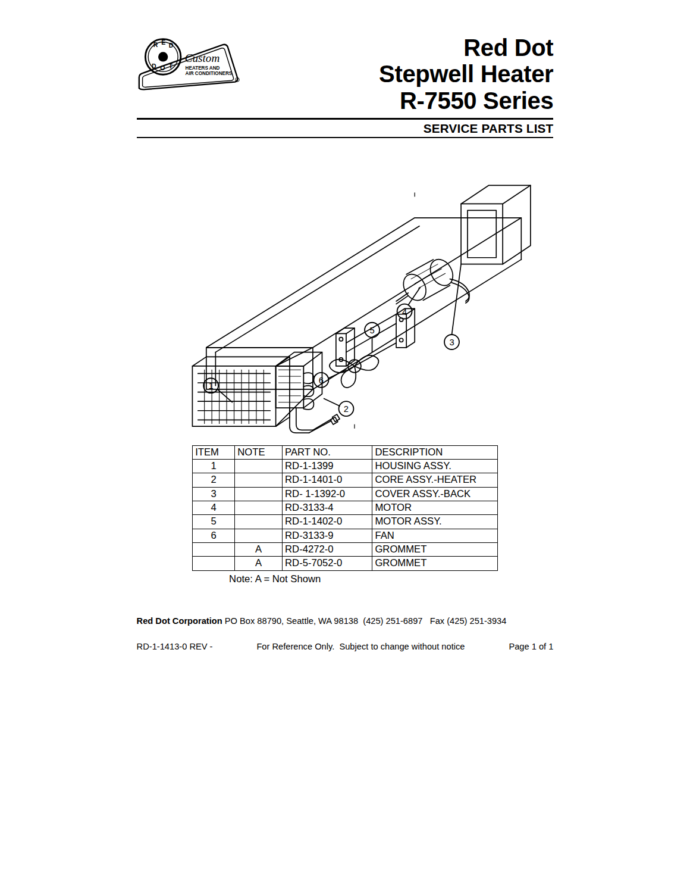Red Dot Custom Heaters and Air Conditioners R E D D O T Custom HEATERS AND AIR CONDITIONERS R
Red Dot
Stepwell Heater
R-7550 Series
SERVICE PARTS LIST
Exploded view of R-7550 stepwell heater 1 2 3 4 5 6
| ITEM | NOTE | PART NO. | DESCRIPTION |
| --- | --- | --- | --- |
| 1 | | RD-1-1399 | HOUSING ASSY. |
| 2 | | RD-1-1401-0 | CORE ASSY.-HEATER |
| 3 | | RD- 1-1392-0 | COVER ASSY.-BACK |
| 4 | | RD-3133-4 | MOTOR |
| 5 | | RD-1-1402-0 | MOTOR ASSY. |
| 6 | | RD-3133-9 | FAN |
| | A | RD-4272-0 | GROMMET |
| | A | RD-5-7052-0 | GROMMET |
Note: A = Not Shown
Red Dot Corporation PO Box 88790, Seattle, WA 98138 (425) 251-6897 Fax (425) 251-3934
RD-1-1413-0 REV -
For Reference Only. Subject to change without notice
Page 1 of 1